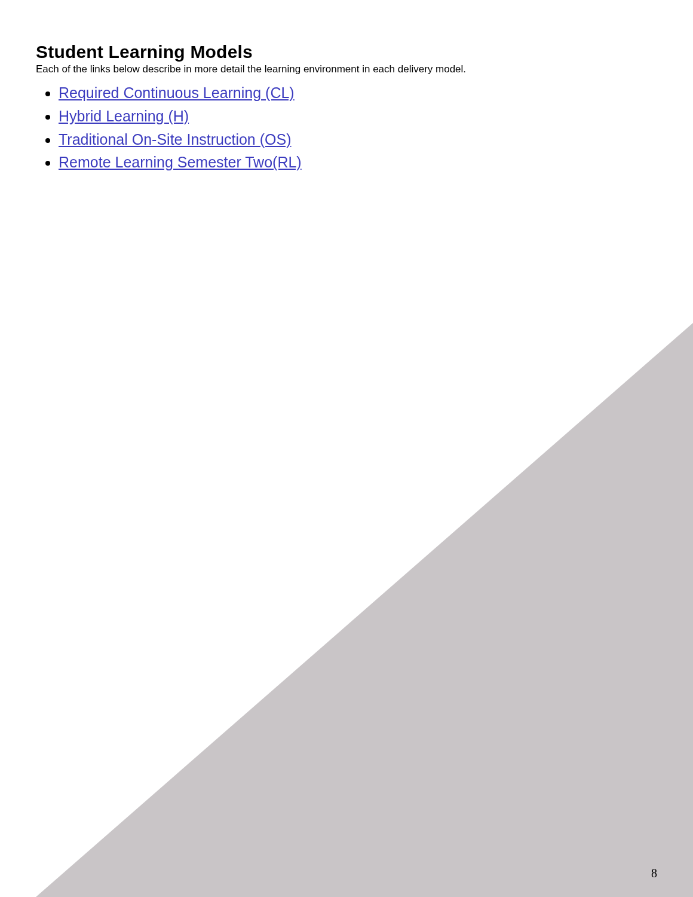Student Learning Models
Each of the links below describe in more detail the learning environment in each delivery model.
Required Continuous Learning (CL)
Hybrid Learning (H)
Traditional On-Site Instruction (OS)
Remote Learning Semester Two(RL)
8